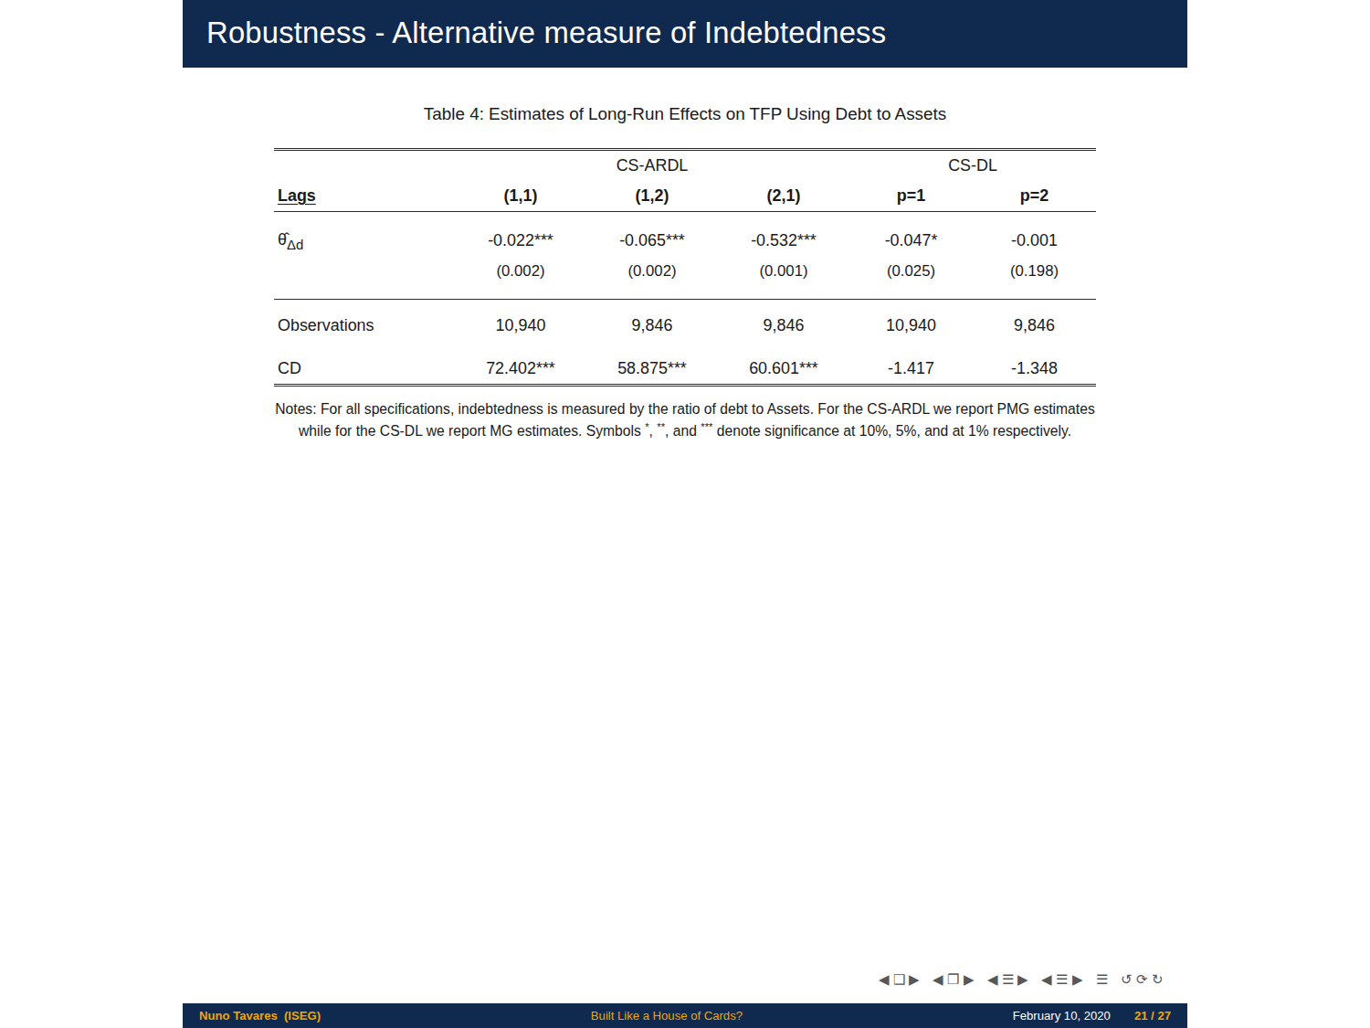Robustness - Alternative measure of Indebtedness
Table 4: Estimates of Long-Run Effects on TFP Using Debt to Assets
| | CS-ARDL | CS-DL |
| --- | --- | --- |
| Lags | (1,1) | (1,2) | (2,1) | p=1 | p=2 |
| θ̂ Δd | -0.022*** | -0.065*** | -0.532*** | -0.047* | -0.001 |
| | (0.002) | (0.002) | (0.001) | (0.025) | (0.198) |
| Observations | 10,940 | 9,846 | 9,846 | 10,940 | 9,846 |
| CD | 72.402*** | 58.875*** | 60.601*** | -1.417 | -1.348 |
Notes: For all specifications, indebtedness is measured by the ratio of debt to Assets. For the CS-ARDL we report PMG estimates while for the CS-DL we report MG estimates. Symbols *, **, and *** denote significance at 10%, 5%, and at 1% respectively.
◀ ❑ ▶ ◀ ❐ ▶ ◀ ☰ ▶ ◀ ☰ ▶ ☰ ↺ ⟳ ↻
Nuno Tavares (ISEG)
Built Like a House of Cards?
February 10, 2020 21 / 27